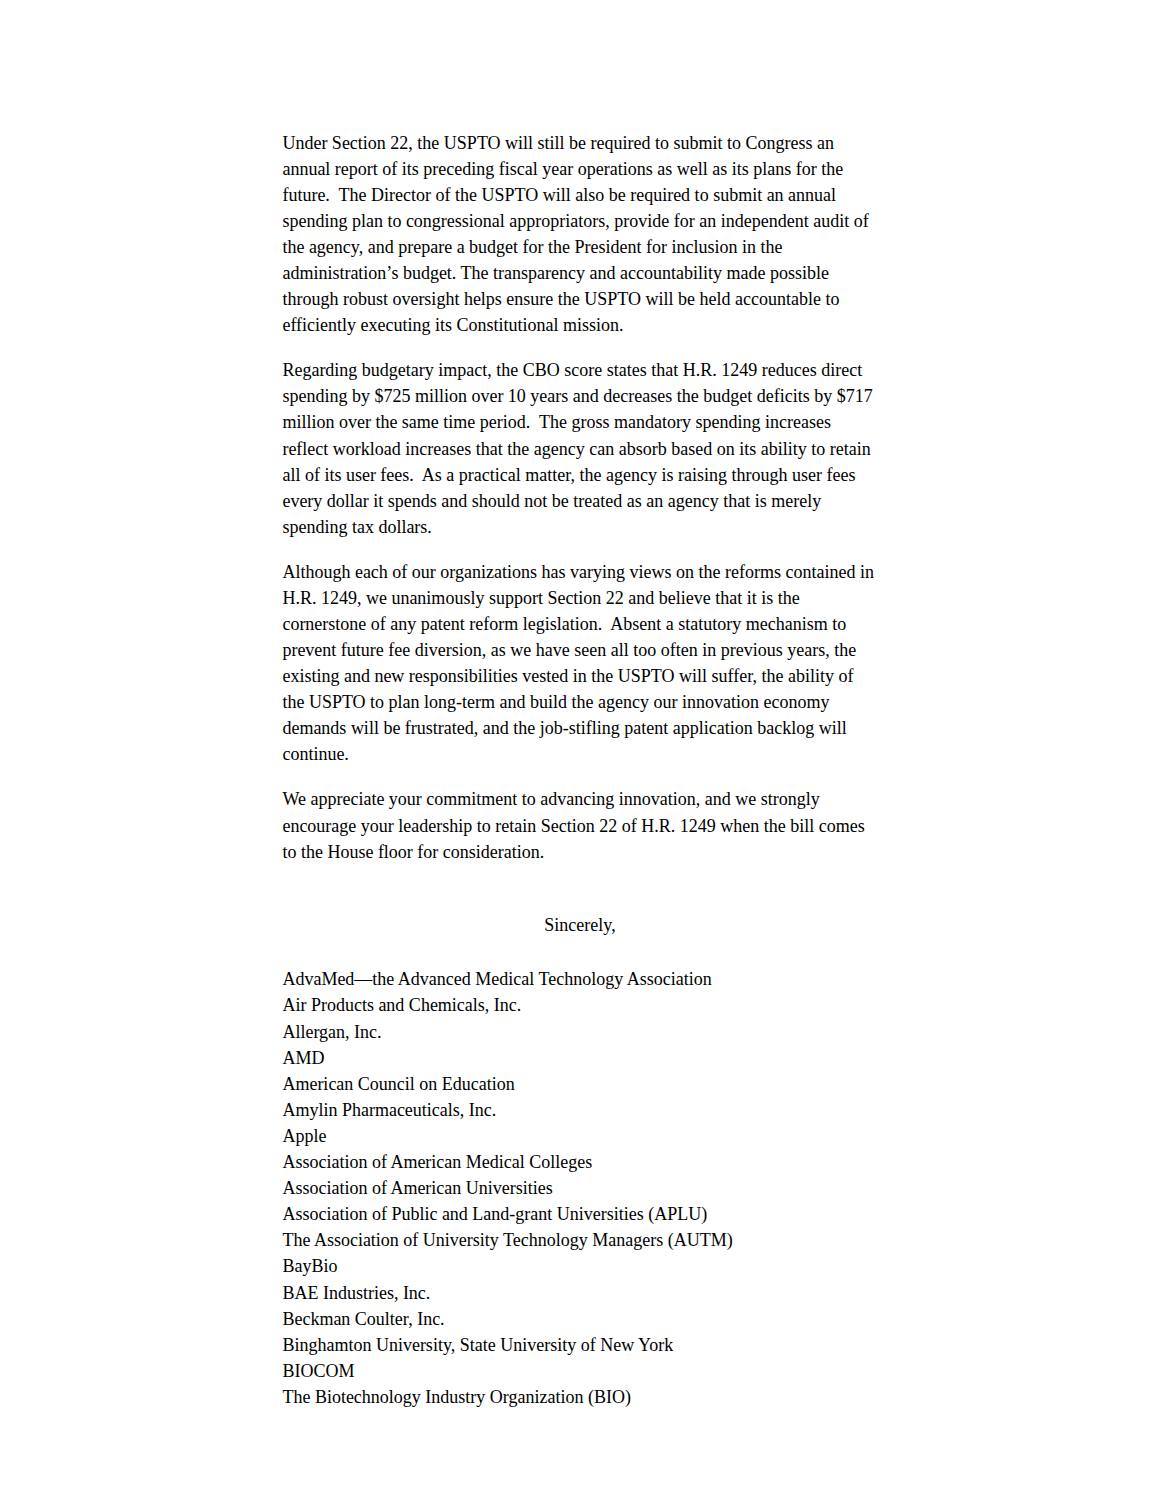Under Section 22, the USPTO will still be required to submit to Congress an annual report of its preceding fiscal year operations as well as its plans for the future. The Director of the USPTO will also be required to submit an annual spending plan to congressional appropriators, provide for an independent audit of the agency, and prepare a budget for the President for inclusion in the administration’s budget. The transparency and accountability made possible through robust oversight helps ensure the USPTO will be held accountable to efficiently executing its Constitutional mission.
Regarding budgetary impact, the CBO score states that H.R. 1249 reduces direct spending by $725 million over 10 years and decreases the budget deficits by $717 million over the same time period. The gross mandatory spending increases reflect workload increases that the agency can absorb based on its ability to retain all of its user fees. As a practical matter, the agency is raising through user fees every dollar it spends and should not be treated as an agency that is merely spending tax dollars.
Although each of our organizations has varying views on the reforms contained in H.R. 1249, we unanimously support Section 22 and believe that it is the cornerstone of any patent reform legislation. Absent a statutory mechanism to prevent future fee diversion, as we have seen all too often in previous years, the existing and new responsibilities vested in the USPTO will suffer, the ability of the USPTO to plan long-term and build the agency our innovation economy demands will be frustrated, and the job-stifling patent application backlog will continue.
We appreciate your commitment to advancing innovation, and we strongly encourage your leadership to retain Section 22 of H.R. 1249 when the bill comes to the House floor for consideration.
Sincerely,
AdvaMed—the Advanced Medical Technology Association
Air Products and Chemicals, Inc.
Allergan, Inc.
AMD
American Council on Education
Amylin Pharmaceuticals, Inc.
Apple
Association of American Medical Colleges
Association of American Universities
Association of Public and Land-grant Universities (APLU)
The Association of University Technology Managers (AUTM)
BayBio
BAE Industries, Inc.
Beckman Coulter, Inc.
Binghamton University, State University of New York
BIOCOM
The Biotechnology Industry Organization (BIO)